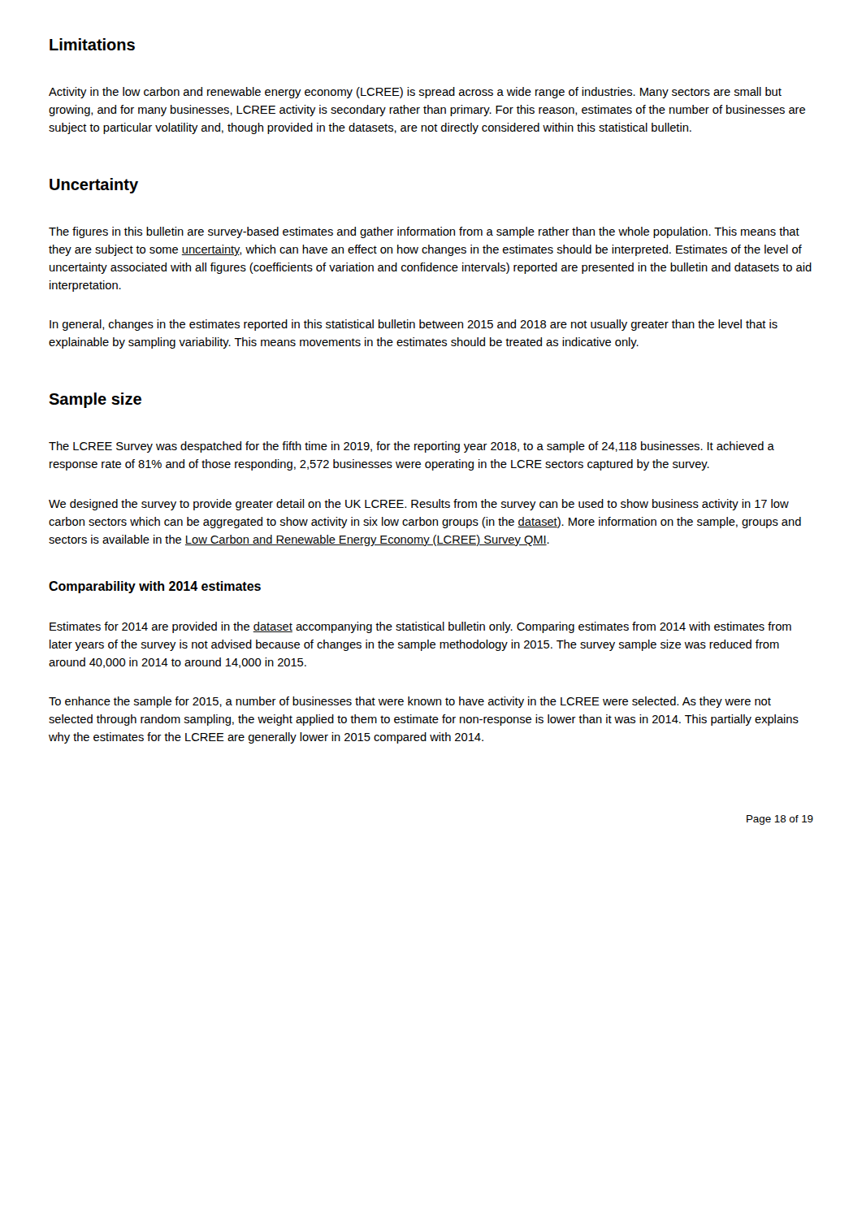Limitations
Activity in the low carbon and renewable energy economy (LCREE) is spread across a wide range of industries. Many sectors are small but growing, and for many businesses, LCREE activity is secondary rather than primary. For this reason, estimates of the number of businesses are subject to particular volatility and, though provided in the datasets, are not directly considered within this statistical bulletin.
Uncertainty
The figures in this bulletin are survey-based estimates and gather information from a sample rather than the whole population. This means that they are subject to some uncertainty, which can have an effect on how changes in the estimates should be interpreted. Estimates of the level of uncertainty associated with all figures (coefficients of variation and confidence intervals) reported are presented in the bulletin and datasets to aid interpretation.
In general, changes in the estimates reported in this statistical bulletin between 2015 and 2018 are not usually greater than the level that is explainable by sampling variability. This means movements in the estimates should be treated as indicative only.
Sample size
The LCREE Survey was despatched for the fifth time in 2019, for the reporting year 2018, to a sample of 24,118 businesses. It achieved a response rate of 81% and of those responding, 2,572 businesses were operating in the LCRE sectors captured by the survey.
We designed the survey to provide greater detail on the UK LCREE. Results from the survey can be used to show business activity in 17 low carbon sectors which can be aggregated to show activity in six low carbon groups (in the dataset). More information on the sample, groups and sectors is available in the Low Carbon and Renewable Energy Economy (LCREE) Survey QMI.
Comparability with 2014 estimates
Estimates for 2014 are provided in the dataset accompanying the statistical bulletin only. Comparing estimates from 2014 with estimates from later years of the survey is not advised because of changes in the sample methodology in 2015. The survey sample size was reduced from around 40,000 in 2014 to around 14,000 in 2015.
To enhance the sample for 2015, a number of businesses that were known to have activity in the LCREE were selected. As they were not selected through random sampling, the weight applied to them to estimate for non-response is lower than it was in 2014. This partially explains why the estimates for the LCREE are generally lower in 2015 compared with 2014.
Page 18 of 19